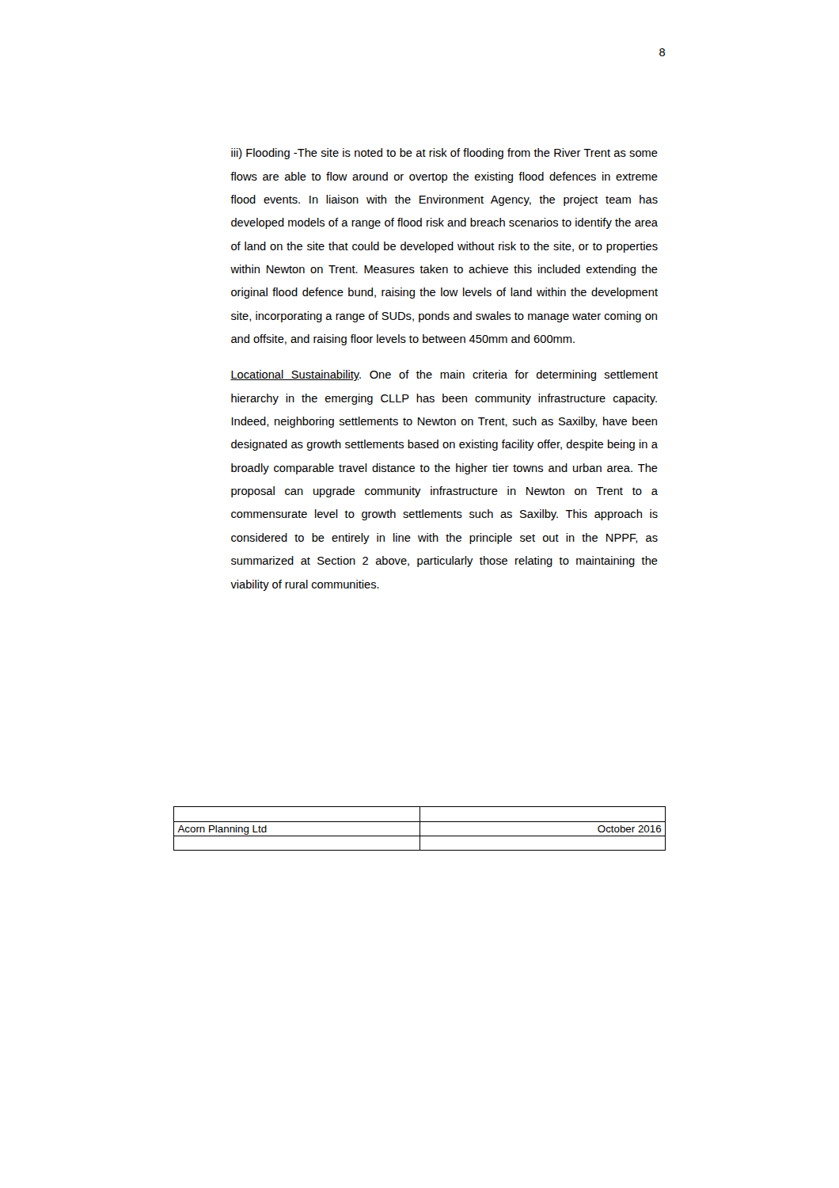8
iii) Flooding -The site is noted to be at risk of flooding from the River Trent as some flows are able to flow around or overtop the existing flood defences in extreme flood events. In liaison with the Environment Agency, the project team has developed models of a range of flood risk and breach scenarios to identify the area of land on the site that could be developed without risk to the site, or to properties within Newton on Trent. Measures taken to achieve this included extending the original flood defence bund, raising the low levels of land within the development site, incorporating a range of SUDs, ponds and swales to manage water coming on and offsite, and raising floor levels to between 450mm and 600mm.
Locational Sustainability. One of the main criteria for determining settlement hierarchy in the emerging CLLP has been community infrastructure capacity. Indeed, neighboring settlements to Newton on Trent, such as Saxilby, have been designated as growth settlements based on existing facility offer, despite being in a broadly comparable travel distance to the higher tier towns and urban area. The proposal can upgrade community infrastructure in Newton on Trent to a commensurate level to growth settlements such as Saxilby. This approach is considered to be entirely in line with the principle set out in the NPPF, as summarized at Section 2 above, particularly those relating to maintaining the viability of rural communities.
| Acorn Planning Ltd | October 2016 |